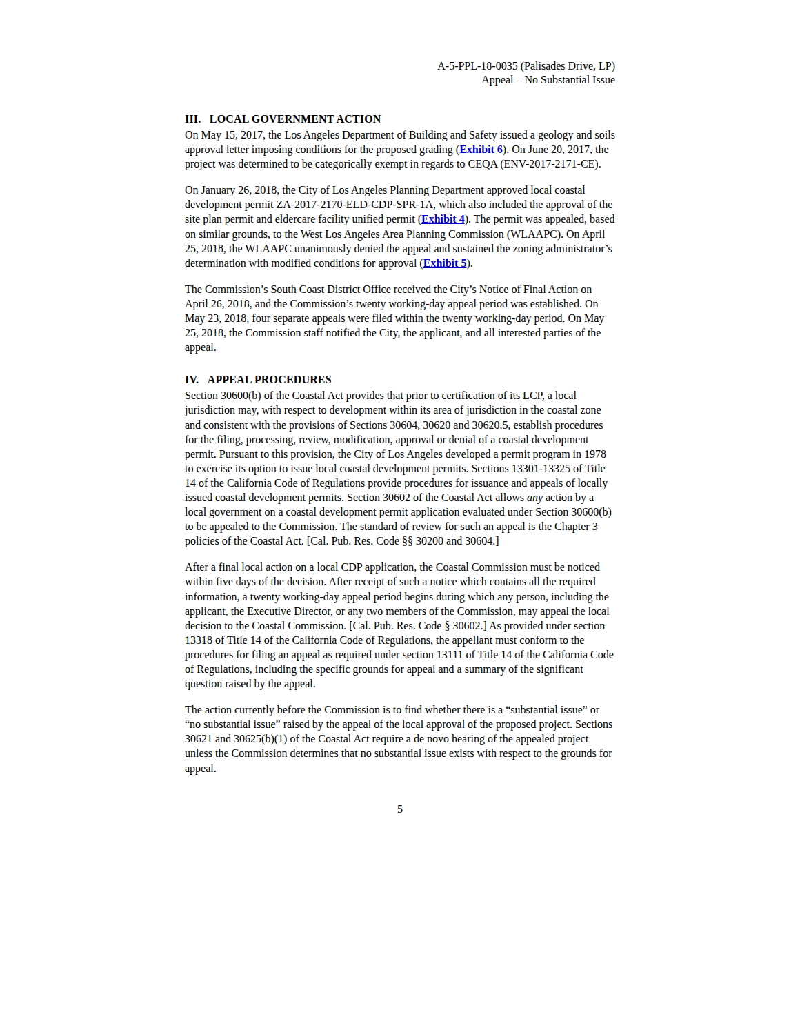A-5-PPL-18-0035 (Palisades Drive, LP)
Appeal – No Substantial Issue
III. Local Government Action
On May 15, 2017, the Los Angeles Department of Building and Safety issued a geology and soils approval letter imposing conditions for the proposed grading (Exhibit 6). On June 20, 2017, the project was determined to be categorically exempt in regards to CEQA (ENV-2017-2171-CE).
On January 26, 2018, the City of Los Angeles Planning Department approved local coastal development permit ZA-2017-2170-ELD-CDP-SPR-1A, which also included the approval of the site plan permit and eldercare facility unified permit (Exhibit 4). The permit was appealed, based on similar grounds, to the West Los Angeles Area Planning Commission (WLAAPC). On April 25, 2018, the WLAAPC unanimously denied the appeal and sustained the zoning administrator’s determination with modified conditions for approval (Exhibit 5).
The Commission’s South Coast District Office received the City’s Notice of Final Action on April 26, 2018, and the Commission’s twenty working-day appeal period was established. On May 23, 2018, four separate appeals were filed within the twenty working-day period. On May 25, 2018, the Commission staff notified the City, the applicant, and all interested parties of the appeal.
IV. Appeal Procedures
Section 30600(b) of the Coastal Act provides that prior to certification of its LCP, a local jurisdiction may, with respect to development within its area of jurisdiction in the coastal zone and consistent with the provisions of Sections 30604, 30620 and 30620.5, establish procedures for the filing, processing, review, modification, approval or denial of a coastal development permit. Pursuant to this provision, the City of Los Angeles developed a permit program in 1978 to exercise its option to issue local coastal development permits. Sections 13301-13325 of Title 14 of the California Code of Regulations provide procedures for issuance and appeals of locally issued coastal development permits. Section 30602 of the Coastal Act allows any action by a local government on a coastal development permit application evaluated under Section 30600(b) to be appealed to the Commission. The standard of review for such an appeal is the Chapter 3 policies of the Coastal Act. [Cal. Pub. Res. Code §§ 30200 and 30604.]
After a final local action on a local CDP application, the Coastal Commission must be noticed within five days of the decision. After receipt of such a notice which contains all the required information, a twenty working-day appeal period begins during which any person, including the applicant, the Executive Director, or any two members of the Commission, may appeal the local decision to the Coastal Commission. [Cal. Pub. Res. Code § 30602.] As provided under section 13318 of Title 14 of the California Code of Regulations, the appellant must conform to the procedures for filing an appeal as required under section 13111 of Title 14 of the California Code of Regulations, including the specific grounds for appeal and a summary of the significant question raised by the appeal.
The action currently before the Commission is to find whether there is a “substantial issue” or “no substantial issue” raised by the appeal of the local approval of the proposed project. Sections 30621 and 30625(b)(1) of the Coastal Act require a de novo hearing of the appealed project unless the Commission determines that no substantial issue exists with respect to the grounds for appeal.
5